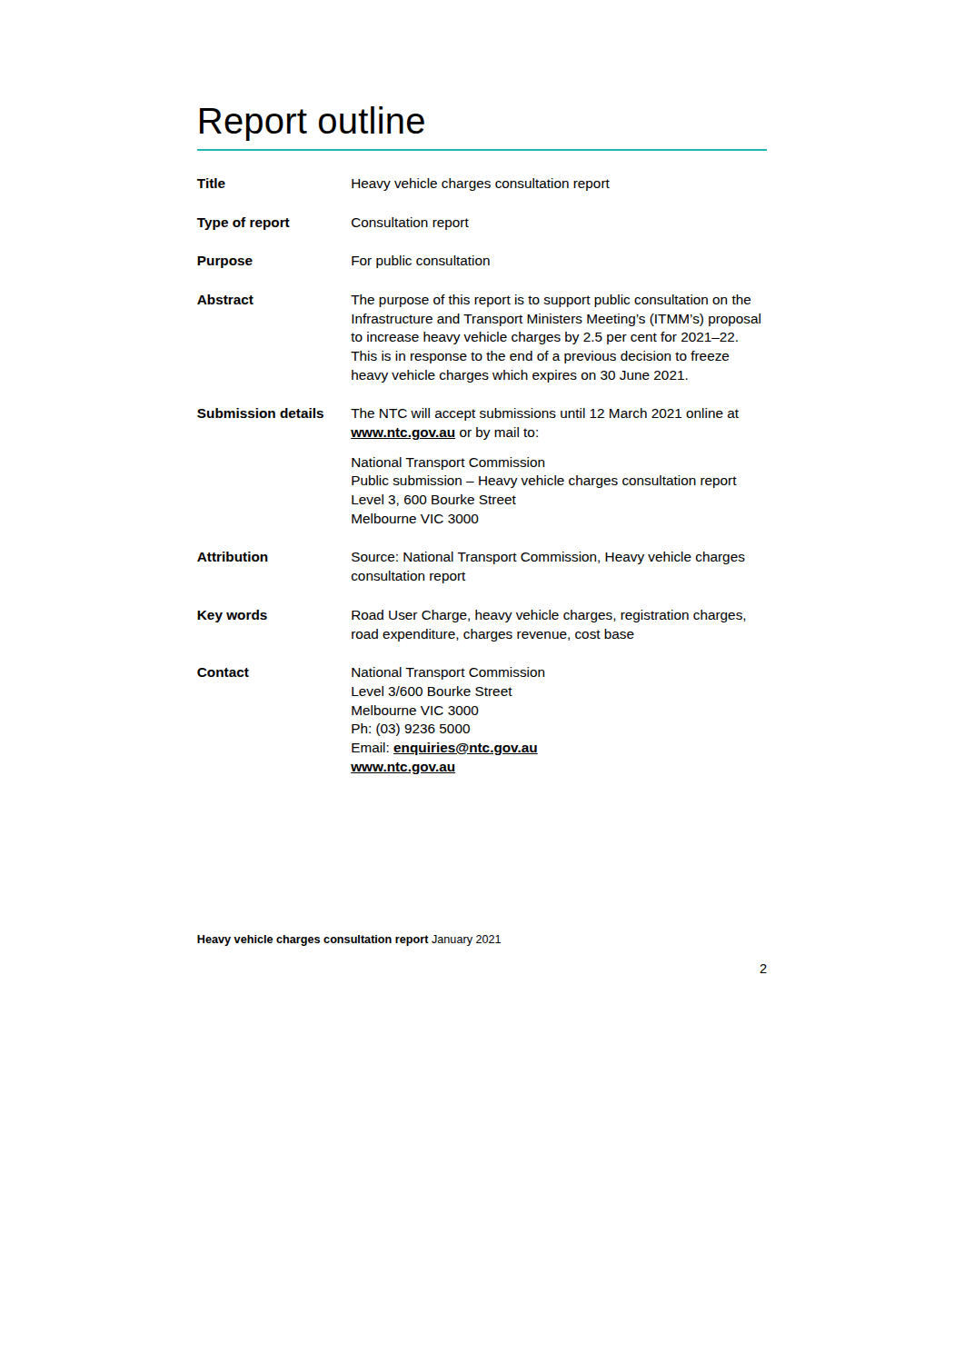Report outline
| Title | Heavy vehicle charges consultation report |
| Type of report | Consultation report |
| Purpose | For public consultation |
| Abstract | The purpose of this report is to support public consultation on the Infrastructure and Transport Ministers Meeting’s (ITMM’s) proposal to increase heavy vehicle charges by 2.5 per cent for 2021–22. This is in response to the end of a previous decision to freeze heavy vehicle charges which expires on 30 June 2021. |
| Submission details | The NTC will accept submissions until 12 March 2021 online at www.ntc.gov.au or by mail to: National Transport Commission Public submission – Heavy vehicle charges consultation report Level 3, 600 Bourke Street Melbourne VIC 3000 |
| Attribution | Source: National Transport Commission, Heavy vehicle charges consultation report |
| Key words | Road User Charge, heavy vehicle charges, registration charges, road expenditure, charges revenue, cost base |
| Contact | National Transport Commission Level 3/600 Bourke Street Melbourne VIC 3000 Ph: (03) 9236 5000 Email: enquiries@ntc.gov.au www.ntc.gov.au |
Heavy vehicle charges consultation report January 2021
2